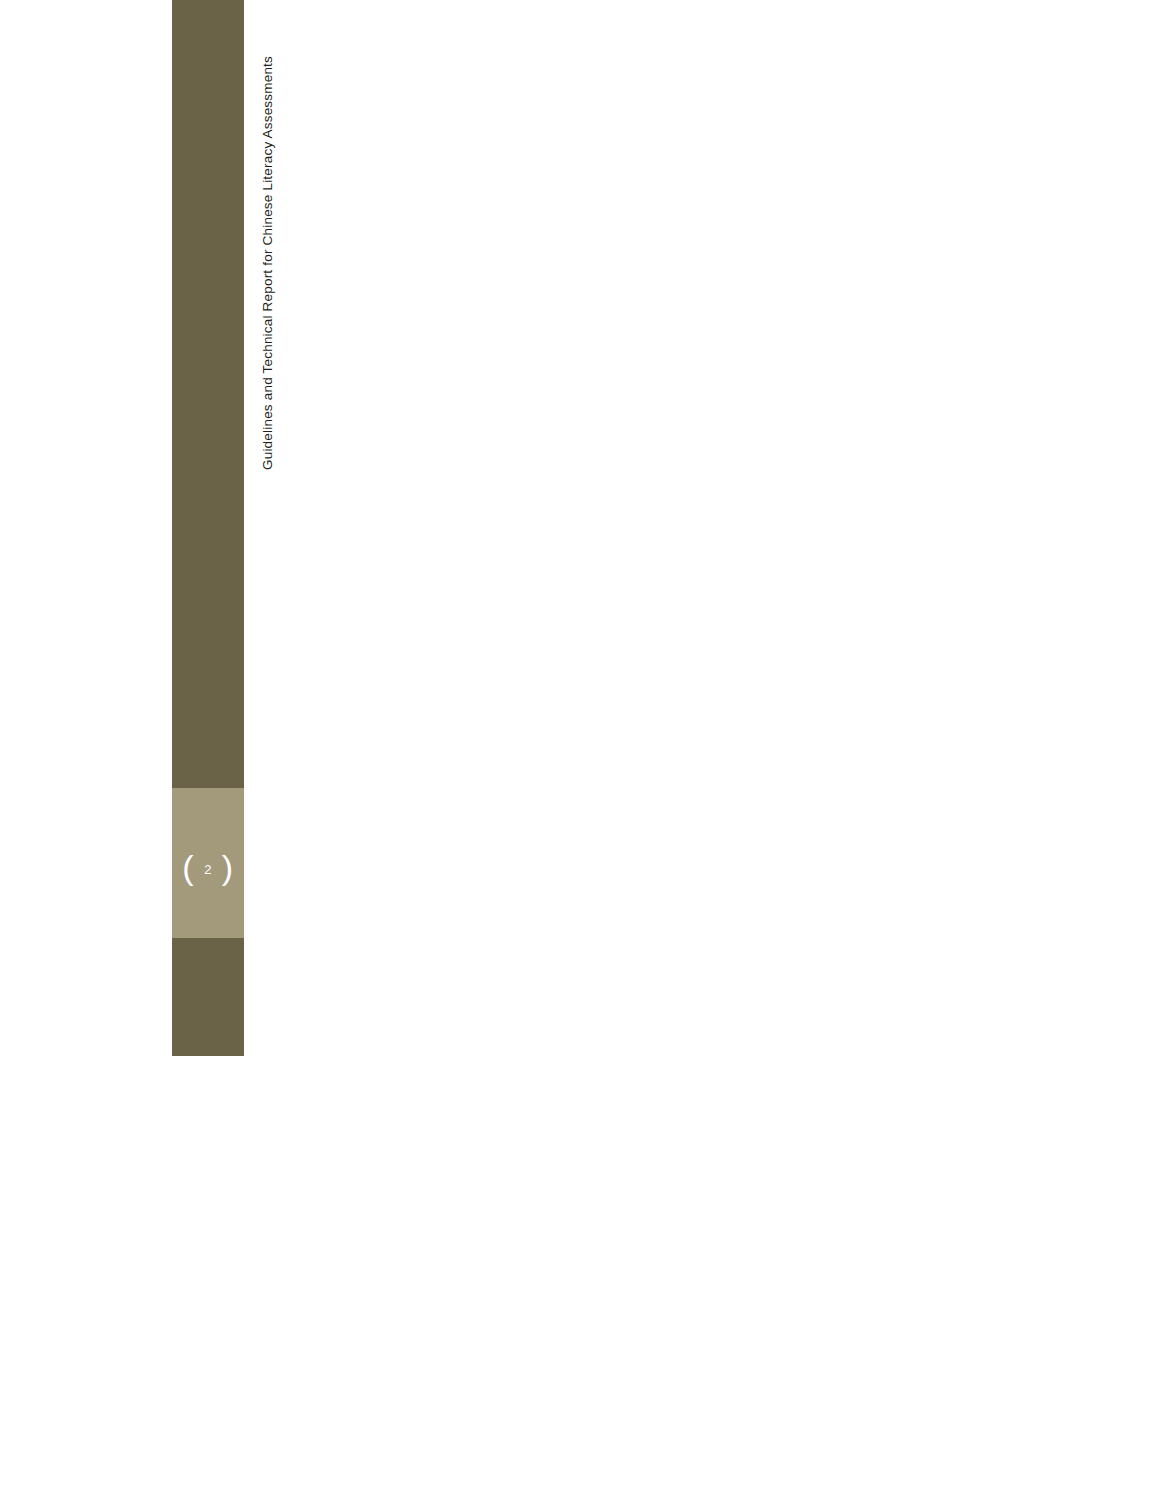(2)
Guidelines and Technical Report for Chinese Literacy Assessments